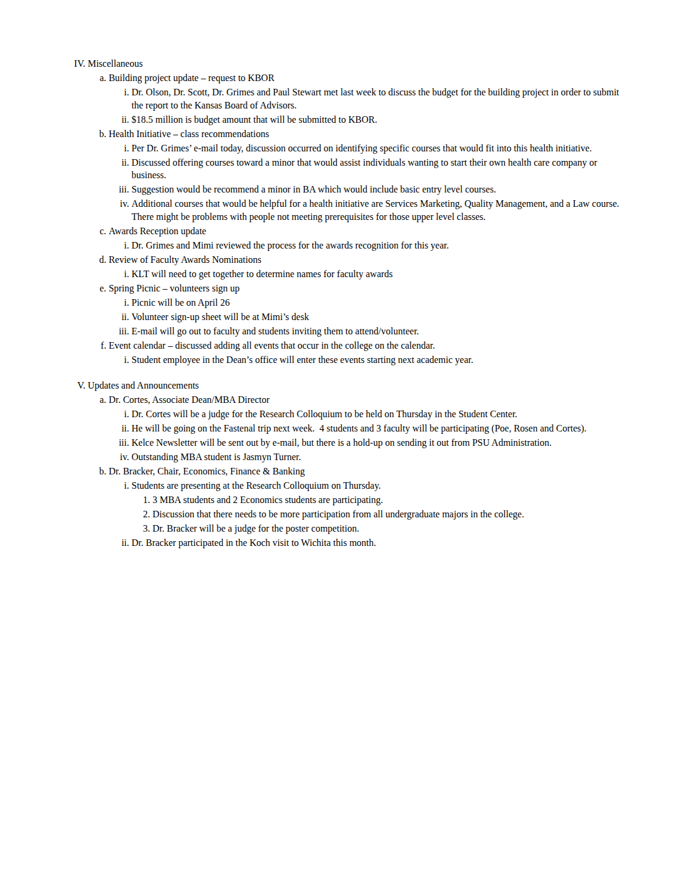Miscellaneous
Building project update – request to KBOR
Dr. Olson, Dr. Scott, Dr. Grimes and Paul Stewart met last week to discuss the budget for the building project in order to submit the report to the Kansas Board of Advisors.
$18.5 million is budget amount that will be submitted to KBOR.
Health Initiative – class recommendations
Per Dr. Grimes’ e-mail today, discussion occurred on identifying specific courses that would fit into this health initiative.
Discussed offering courses toward a minor that would assist individuals wanting to start their own health care company or business.
Suggestion would be recommend a minor in BA which would include basic entry level courses.
Additional courses that would be helpful for a health initiative are Services Marketing, Quality Management, and a Law course. There might be problems with people not meeting prerequisites for those upper level classes.
Awards Reception update
Dr. Grimes and Mimi reviewed the process for the awards recognition for this year.
Review of Faculty Awards Nominations
KLT will need to get together to determine names for faculty awards
Spring Picnic – volunteers sign up
Picnic will be on April 26
Volunteer sign-up sheet will be at Mimi’s desk
E-mail will go out to faculty and students inviting them to attend/volunteer.
Event calendar – discussed adding all events that occur in the college on the calendar.
Student employee in the Dean’s office will enter these events starting next academic year.
Updates and Announcements
Dr. Cortes, Associate Dean/MBA Director
Dr. Cortes will be a judge for the Research Colloquium to be held on Thursday in the Student Center.
He will be going on the Fastenal trip next week. 4 students and 3 faculty will be participating (Poe, Rosen and Cortes).
Kelce Newsletter will be sent out by e-mail, but there is a hold-up on sending it out from PSU Administration.
Outstanding MBA student is Jasmyn Turner.
Dr. Bracker, Chair, Economics, Finance & Banking
Students are presenting at the Research Colloquium on Thursday.
3 MBA students and 2 Economics students are participating.
Discussion that there needs to be more participation from all undergraduate majors in the college.
Dr. Bracker will be a judge for the poster competition.
Dr. Bracker participated in the Koch visit to Wichita this month.